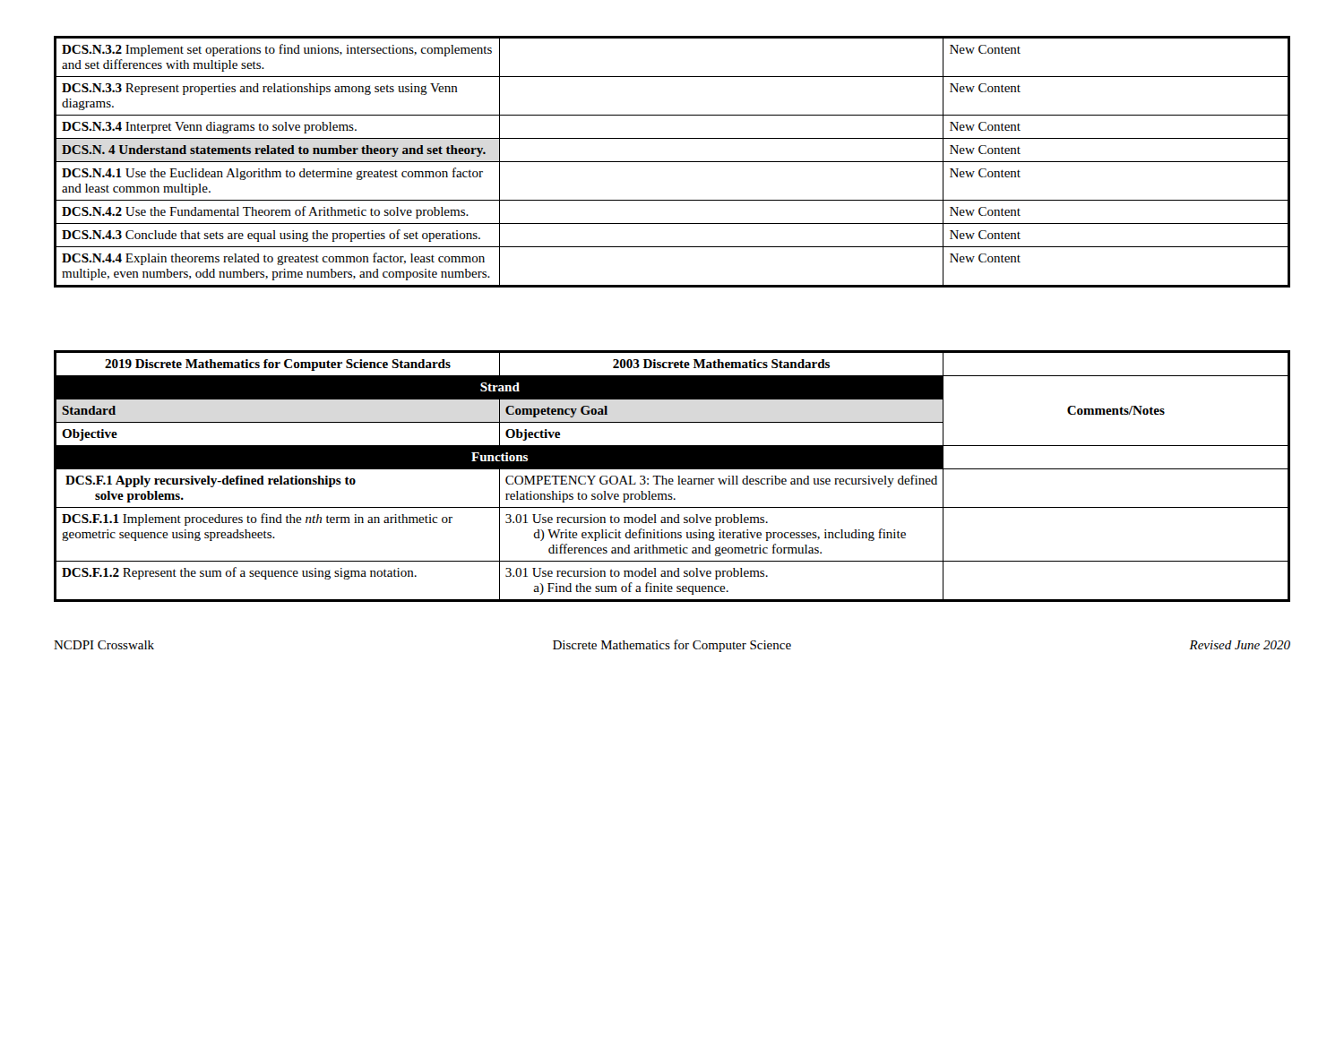| DCS.N.3.2 Implement set operations to find unions, intersections, complements and set differences with multiple sets. | | New Content |
| DCS.N.3.3 Represent properties and relationships among sets using Venn diagrams. | | New Content |
| DCS.N.3.4 Interpret Venn diagrams to solve problems. | | New Content |
| DCS.N. 4 Understand statements related to number theory and set theory. | | New Content |
| DCS.N.4.1 Use the Euclidean Algorithm to determine greatest common factor and least common multiple. | | New Content |
| DCS.N.4.2 Use the Fundamental Theorem of Arithmetic to solve problems. | | New Content |
| DCS.N.4.3 Conclude that sets are equal using the properties of set operations. | | New Content |
| DCS.N.4.4 Explain theorems related to greatest common factor, least common multiple, even numbers, odd numbers, prime numbers, and composite numbers. | | New Content |
| 2019 Discrete Mathematics for Computer Science Standards | 2003 Discrete Mathematics Standards | |
| Strand | Comments/Notes |
| Standard | Competency Goal |
| Objective | Objective |
| Functions | |
| DCS.F.1 Apply recursively-defined relationships to solve problems. | COMPETENCY GOAL 3: The learner will describe and use recursively defined relationships to solve problems. | |
| DCS.F.1.1 Implement procedures to find the nth term in an arithmetic or geometric sequence using spreadsheets. | 3.01 Use recursion to model and solve problems. d) Write explicit definitions using iterative processes, including finite differences and arithmetic and geometric formulas. | |
| DCS.F.1.2 Represent the sum of a sequence using sigma notation. | 3.01 Use recursion to model and solve problems. a) Find the sum of a finite sequence. | |
NCDPI Crosswalk
Discrete Mathematics for Computer Science
Revised June 2020